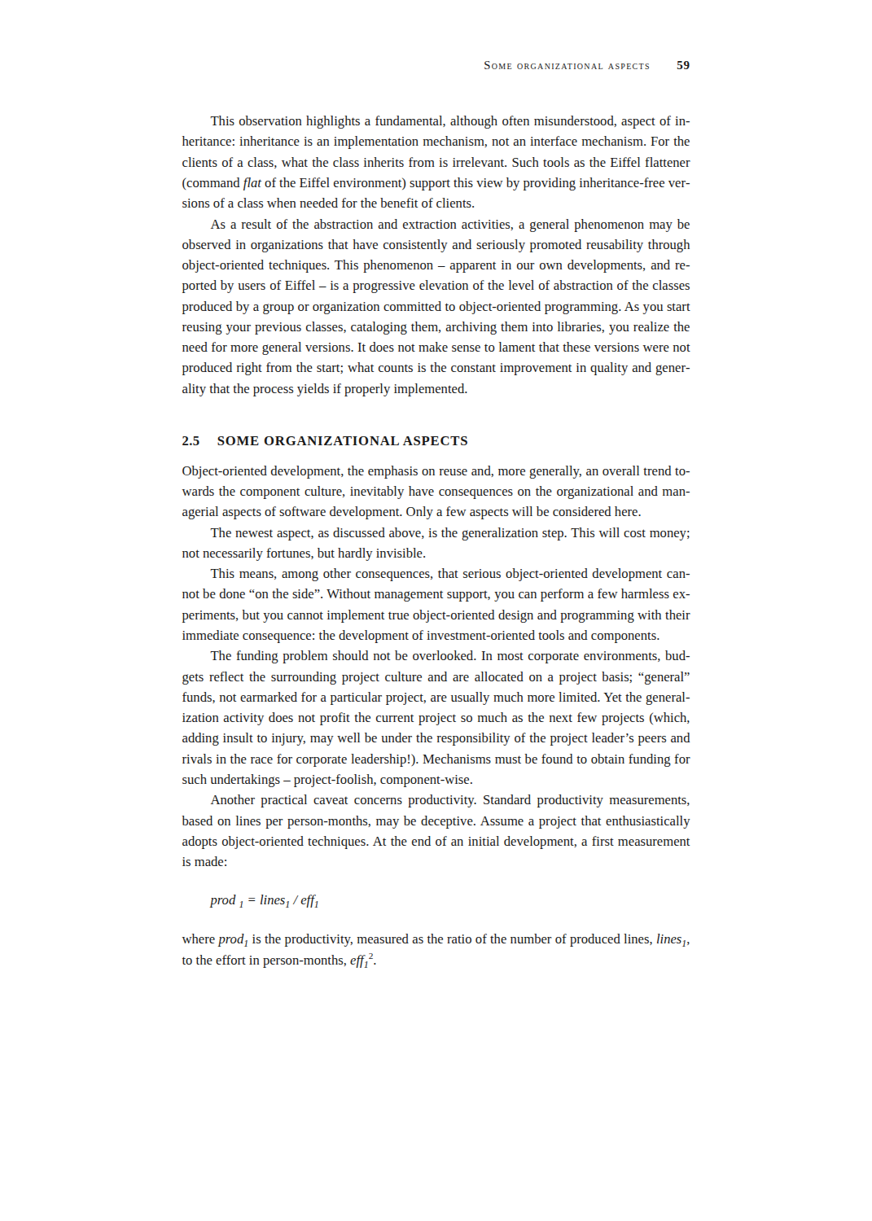Some organizational aspects 59
This observation highlights a fundamental, although often misunderstood, aspect of inheritance: inheritance is an implementation mechanism, not an interface mechanism. For the clients of a class, what the class inherits from is irrelevant. Such tools as the Eiffel flattener (command flat of the Eiffel environment) support this view by providing inheritance-free versions of a class when needed for the benefit of clients.
As a result of the abstraction and extraction activities, a general phenomenon may be observed in organizations that have consistently and seriously promoted reusability through object-oriented techniques. This phenomenon – apparent in our own developments, and reported by users of Eiffel – is a progressive elevation of the level of abstraction of the classes produced by a group or organization committed to object-oriented programming. As you start reusing your previous classes, cataloging them, archiving them into libraries, you realize the need for more general versions. It does not make sense to lament that these versions were not produced right from the start; what counts is the constant improvement in quality and generality that the process yields if properly implemented.
2.5 Some organizational aspects
Object-oriented development, the emphasis on reuse and, more generally, an overall trend towards the component culture, inevitably have consequences on the organizational and managerial aspects of software development. Only a few aspects will be considered here.
The newest aspect, as discussed above, is the generalization step. This will cost money; not necessarily fortunes, but hardly invisible.
This means, among other consequences, that serious object-oriented development cannot be done “on the side”. Without management support, you can perform a few harmless experiments, but you cannot implement true object-oriented design and programming with their immediate consequence: the development of investment-oriented tools and components.
The funding problem should not be overlooked. In most corporate environments, budgets reflect the surrounding project culture and are allocated on a project basis; “general” funds, not earmarked for a particular project, are usually much more limited. Yet the generalization activity does not profit the current project so much as the next few projects (which, adding insult to injury, may well be under the responsibility of the project leader’s peers and rivals in the race for corporate leadership!). Mechanisms must be found to obtain funding for such undertakings – project-foolish, component-wise.
Another practical caveat concerns productivity. Standard productivity measurements, based on lines per person-months, may be deceptive. Assume a project that enthusiastically adopts object-oriented techniques. At the end of an initial development, a first measurement is made:
prod 1 = lines1 / eff1
where prod1 is the productivity, measured as the ratio of the number of produced lines, lines1, to the effort in person-months, eff12.